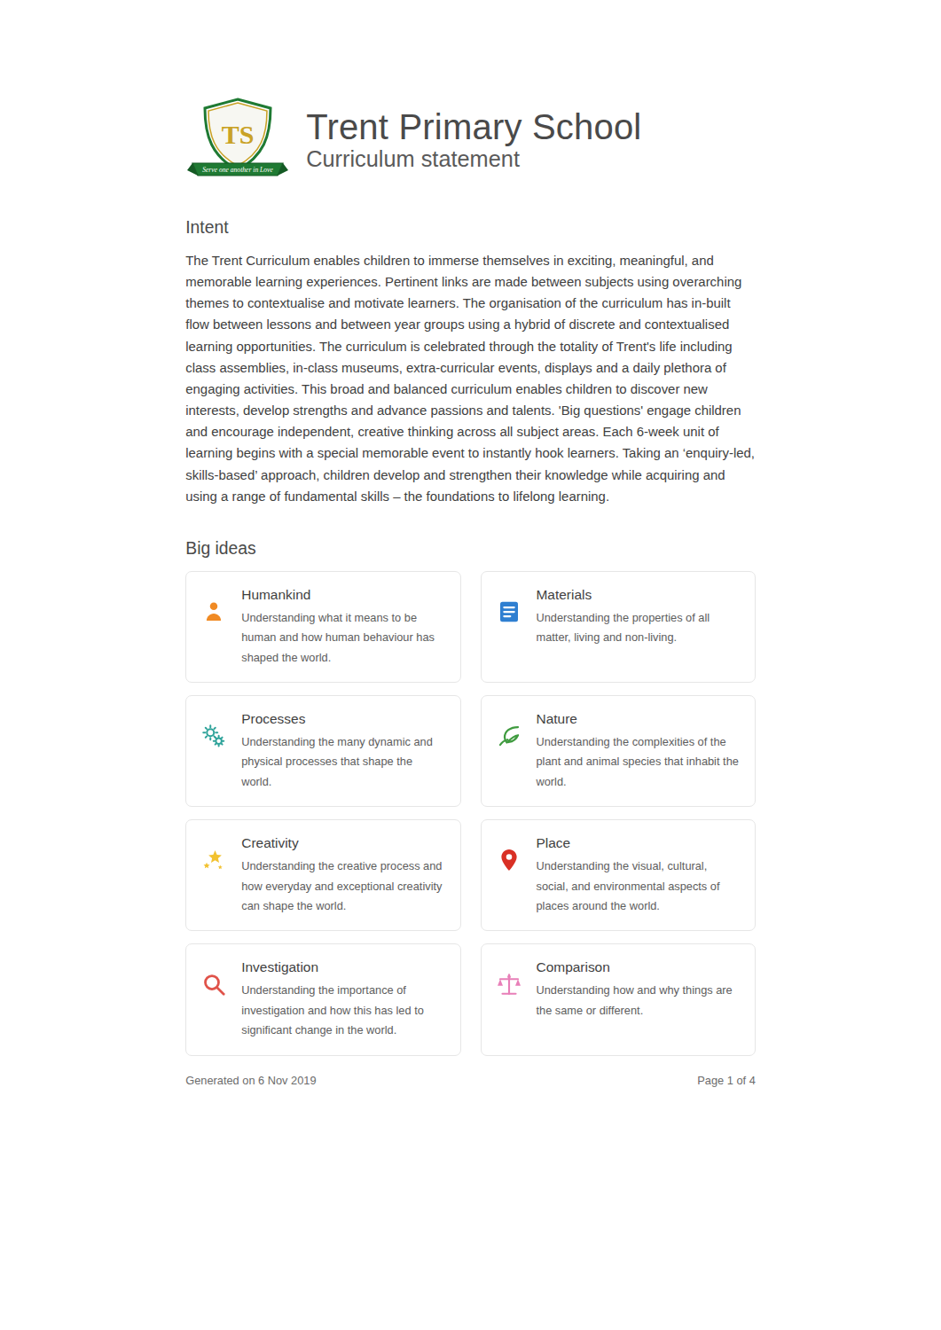TS Serve one another in Love
Trent Primary School
Curriculum statement
Intent
The Trent Curriculum enables children to immerse themselves in exciting, meaningful, and memorable learning experiences. Pertinent links are made between subjects using overarching themes to contextualise and motivate learners. The organisation of the curriculum has in-built flow between lessons and between year groups using a hybrid of discrete and contextualised learning opportunities. The curriculum is celebrated through the totality of Trent's life including class assemblies, in-class museums, extra-curricular events, displays and a daily plethora of engaging activities. This broad and balanced curriculum enables children to discover new interests, develop strengths and advance passions and talents. 'Big questions' engage children and encourage independent, creative thinking across all subject areas. Each 6-week unit of learning begins with a special memorable event to instantly hook learners. Taking an ‘enquiry-led, skills-based’ approach, children develop and strengthen their knowledge while acquiring and using a range of fundamental skills – the foundations to lifelong learning.
Big ideas
Humankind
Understanding what it means to be human and how human behaviour has shaped the world.
Materials
Understanding the properties of all matter, living and non-living.
Processes
Understanding the many dynamic and physical processes that shape the world.
Nature
Understanding the complexities of the plant and animal species that inhabit the world.
Creativity
Understanding the creative process and how everyday and exceptional creativity can shape the world.
Place
Understanding the visual, cultural, social, and environmental aspects of places around the world.
Investigation
Understanding the importance of investigation and how this has led to significant change in the world.
Comparison
Understanding how and why things are the same or different.
Generated on 6 Nov 2019 Page 1 of 4